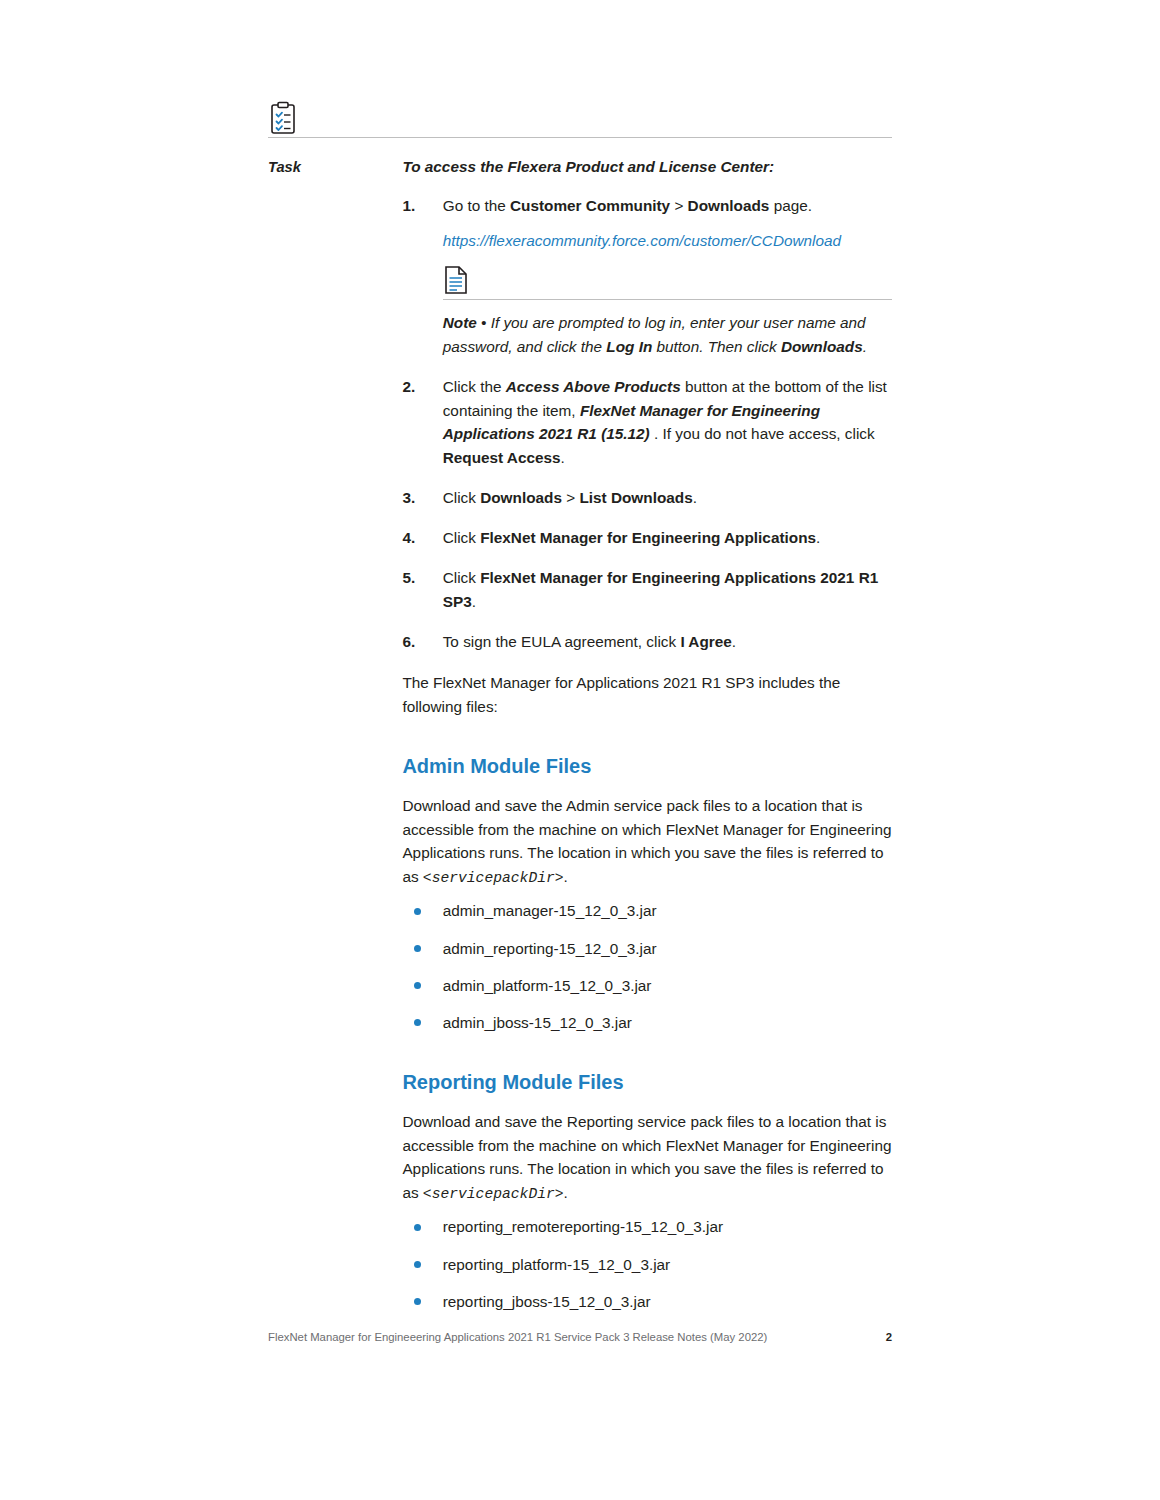Task
To access the Flexera Product and License Center:
Go to the Customer Community > Downloads page.
https://flexeracommunity.force.com/customer/CCDownload
Note • If you are prompted to log in, enter your user name and password, and click the Log In button. Then click Downloads.
Click the Access Above Products button at the bottom of the list containing the item, FlexNet Manager for Engineering Applications 2021 R1 (15.12) . If you do not have access, click Request Access.
Click Downloads > List Downloads.
Click FlexNet Manager for Engineering Applications.
Click FlexNet Manager for Engineering Applications 2021 R1 SP3.
To sign the EULA agreement, click I Agree.
The FlexNet Manager for Applications 2021 R1 SP3 includes the following files:
Admin Module Files
Download and save the Admin service pack files to a location that is accessible from the machine on which FlexNet Manager for Engineering Applications runs. The location in which you save the files is referred to as <servicepackDir>.
admin_manager-15_12_0_3.jar
admin_reporting-15_12_0_3.jar
admin_platform-15_12_0_3.jar
admin_jboss-15_12_0_3.jar
Reporting Module Files
Download and save the Reporting service pack files to a location that is accessible from the machine on which FlexNet Manager for Engineering Applications runs. The location in which you save the files is referred to as <servicepackDir>.
reporting_remotereporting-15_12_0_3.jar
reporting_platform-15_12_0_3.jar
reporting_jboss-15_12_0_3.jar
FlexNet Manager for Engineeering Applications 2021 R1 Service Pack 3 Release Notes (May 2022)
2